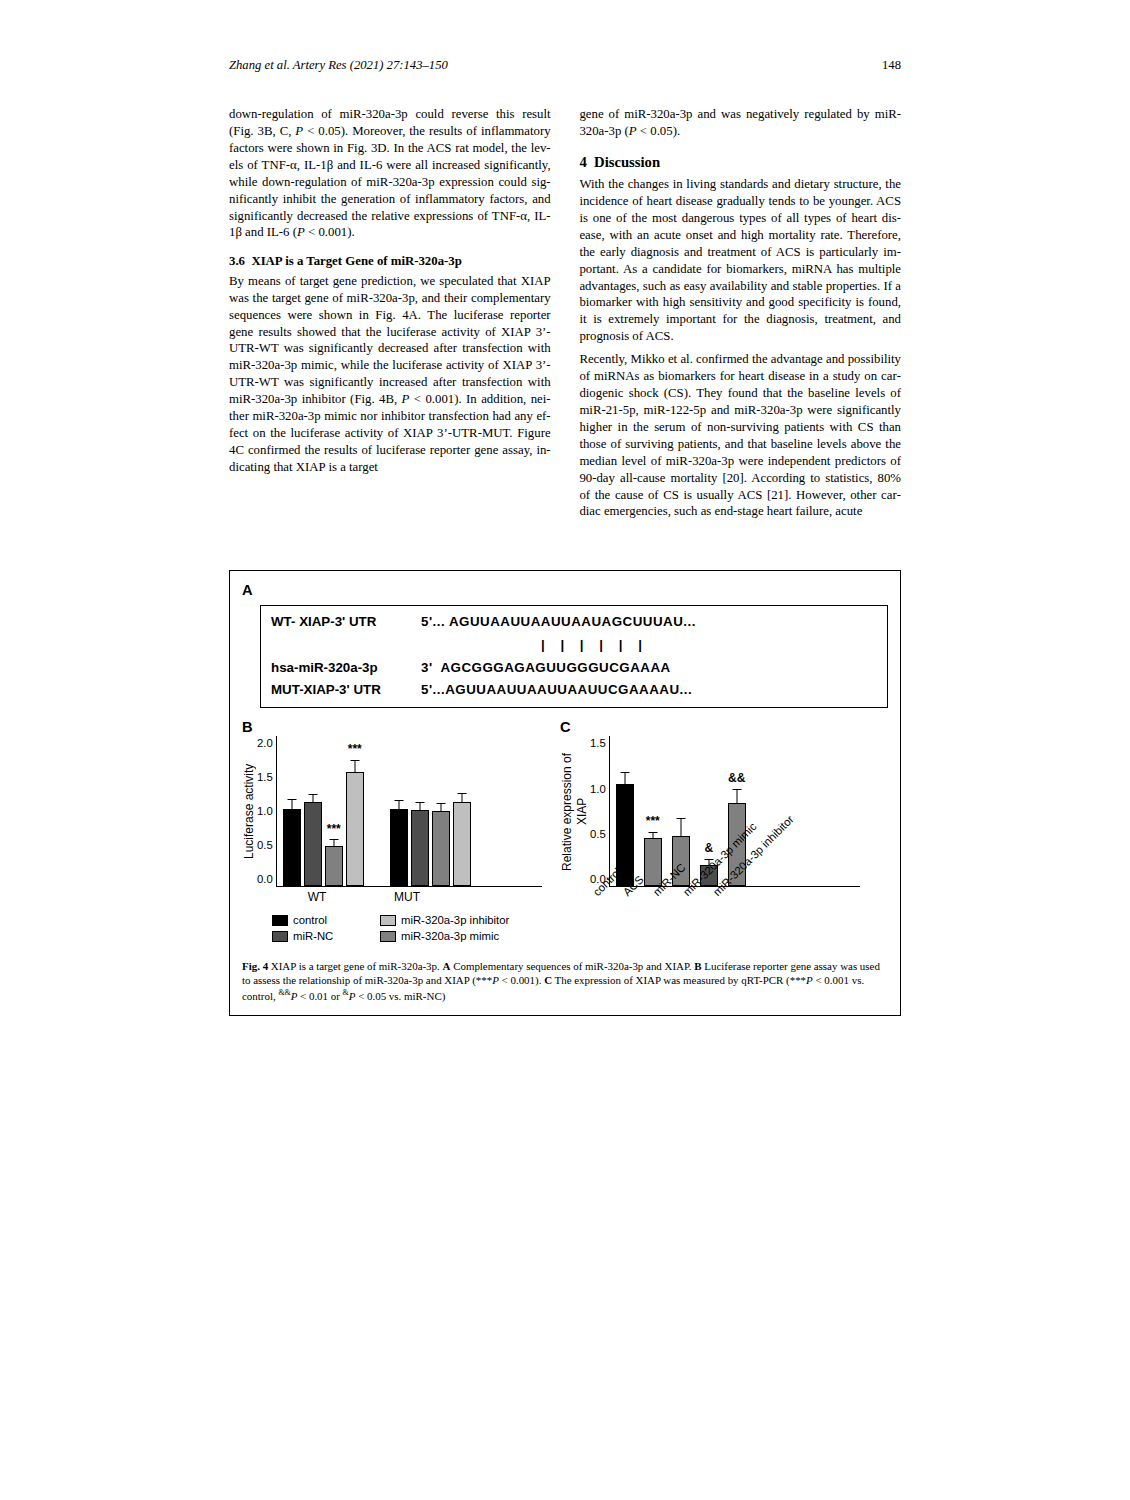Zhang et al. Artery Res (2021) 27:143–150
148
down-regulation of miR-320a-3p could reverse this result (Fig. 3 B, C, P < 0.05). Moreover, the results of inflammatory factors were shown in Fig. 3 D. In the ACS rat model, the levels of TNF-α, IL-1β and IL-6 were all increased significantly, while down-regulation of miR-320a-3p expression could significantly inhibit the generation of inflammatory factors, and significantly decreased the relative expressions of TNF-α, IL-1β and IL-6 (P < 0.001).
3.6 XIAP is a Target Gene of miR-320a-3p
By means of target gene prediction, we speculated that XIAP was the target gene of miR-320a-3p, and their complementary sequences were shown in Fig. 4 A. The luciferase reporter gene results showed that the luciferase activity of XIAP 3’-UTR-WT was significantly decreased after transfection with miR-320a-3p mimic, while the luciferase activity of XIAP 3’-UTR-WT was significantly increased after transfection with miR-320a-3p inhibitor (Fig. 4 B, P < 0.001). In addition, neither miR-320a-3p mimic nor inhibitor transfection had any effect on the luciferase activity of XIAP 3’-UTR-MUT. Figure 4 C confirmed the results of luciferase reporter gene assay, indicating that XIAP is a target
gene of miR-320a-3p and was negatively regulated by miR-320a-3p (P < 0.05).
4 Discussion
With the changes in living standards and dietary structure, the incidence of heart disease gradually tends to be younger. ACS is one of the most dangerous types of all types of heart disease, with an acute onset and high mortality rate. Therefore, the early diagnosis and treatment of ACS is particularly important. As a candidate for biomarkers, miRNA has multiple advantages, such as easy availability and stable properties. If a biomarker with high sensitivity and good specificity is found, it is extremely important for the diagnosis, treatment, and prognosis of ACS.
Recently, Mikko et al. confirmed the advantage and possibility of miRNAs as biomarkers for heart disease in a study on cardiogenic shock (CS). They found that the baseline levels of miR-21-5p, miR-122-5p and miR-320a-3p were significantly higher in the serum of non-surviving patients with CS than those of surviving patients, and that baseline levels above the median level of miR-320a-3p were independent predictors of 90-day all-cause mortality [20]. According to statistics, 80% of the cause of CS is usually ACS [21]. However, other cardiac emergencies, such as end-stage heart failure, acute
A
WT- XIAP-3' UTR 5'... AGUUAAUUAAUUAAUAGCUUUAU...
| | | | | |
hsa-miR-320a-3p 3' AGCGGGAGAGUUGGGUCGAAAA
MUT-XIAP-3' UTR 5'...AGUUAAUUAAUUAAUUCGAAAAU...
B
Luciferase activity
2.0
1.5
1.0
0.5
0.0
***
***
WT MUT
control
miR-320a-3p inhibitor
miR-NC
miR-320a-3p mimic
C
Relative expression of
XIAP
1.5
1.0
0.5
0.0
***
&
&&
control ACS miR-NC miR-320a-3p mimic miR-320a-3p inhibitor
Fig. 4 XIAP is a target gene of miR-320a-3p. A Complementary sequences of miR-320a-3p and XIAP. B Luciferase reporter gene assay was used to assess the relationship of miR-320a-3p and XIAP (***P < 0.001). C The expression of XIAP was measured by qRT-PCR (***P < 0.001 vs. control, &&P < 0.01 or &P < 0.05 vs. miR-NC)